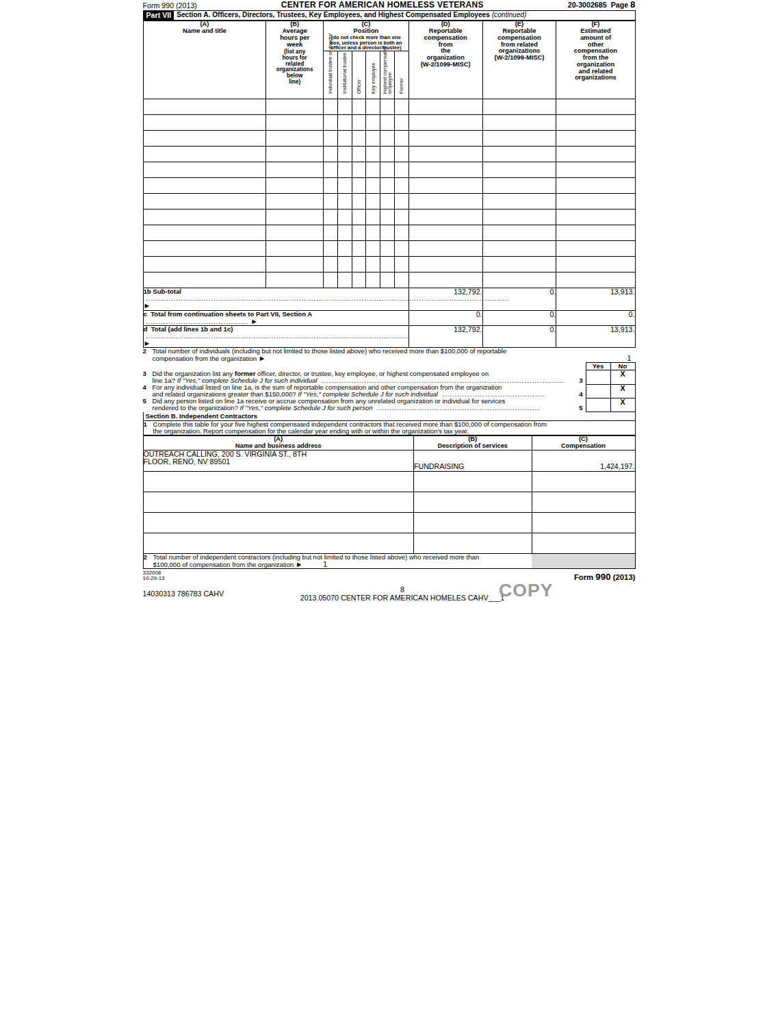Form 990 (2013)
CENTER FOR AMERICAN HOMELESS VETERANS
20-3002685Page 8
Part VII
Section A. Officers, Directors, Trustees, Key Employees, and Highest Compensated Employees (continued)
| (A) Name and title | (B) Average hours per week (list any hours for related organizations below line) | (C) Position (do not check more than one box, unless person is both an officer and a director/trustee) | (D) Reportable compensation from the organization (W-2/1099-MISC) | (E) Reportable compensation from related organizations (W-2/1099-MISC) | (F) Estimated amount of other compensation from the organization and related organizations |
| Individual trustee or director | Institutional trustee | Officer | Key employee | Highest compensated employee | Former |
| 1b Sub-total ................................................................................................................................................. ► | 132,792. | 0. | 13,913. |
| c Total from continuation sheets to Part VII, Section A ......................................... ► | 0. | 0. | 0. |
| d Total (add lines 1b and 1c) ......................................................................................................... ► | 132,792. | 0. | 13,913. |
| 2 Total number of individuals (including but not limited to those listed above) who received more than $100,000 of reportable compensation from the organization ► | 1 |
| | Yes | No |
| 3 Did the organization list any former officer, director, or trustee, key employee, or highest compensated employee on line 1a? If "Yes," complete Schedule J for such individual ................................................................................................. 3 | | X |
| 4 For any individual listed on line 1a, is the sum of reportable compensation and other compensation from the organization and related organizations greater than $150,000? If "Yes," complete Schedule J for such individual ......................................... 4 | | X |
| 5 Did any person listed on line 1a receive or accrue compensation from any unrelated organization or individual for services rendered to the organization? If "Yes," complete Schedule J for such person ................................................................. 5 | | X |
Section B. Independent Contractors
| 1 Complete this table for your five highest compensated independent contractors that received more than $100,000 of compensation from the organization. Report compensation for the calendar year ending with or within the organization's tax year. |
| (A) Name and business address | (B) Description of services | (C) Compensation |
| OUTREACH CALLING, 200 S. VIRGINIA ST., 8TH FLOOR, RENO, NV 89501 | FUNDRAISING | 1,424,197. |
| 2 Total number of independent contractors (including but not limited to those listed above) who received more than $100,000 of compensation from the organization ► 1 | |
332008
10-29-13
Form 990 (2013)
14030313 786783 CAHV
8
2013.05070 CENTER FOR AMERICAN HOMELES CAHV___1
COPY